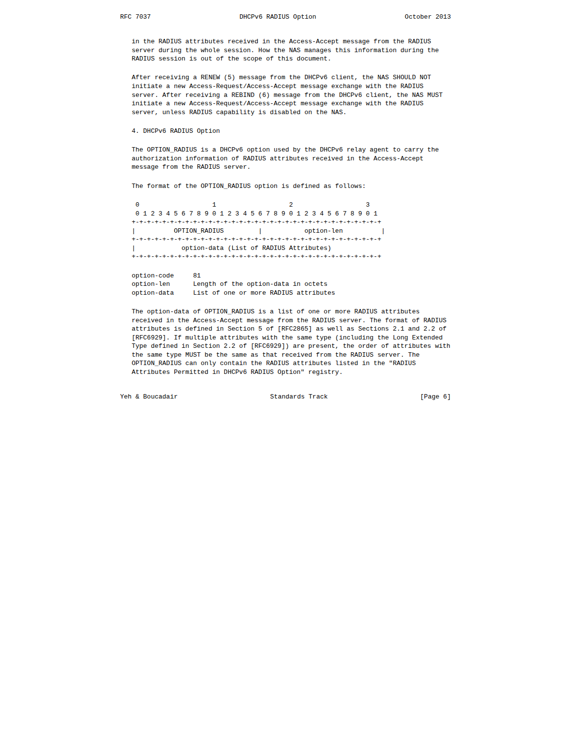RFC 7037 DHCPv6 RADIUS Option October 2013
in the RADIUS attributes received in the Access-Accept message from the RADIUS server during the whole session. How the NAS manages this information during the RADIUS session is out of the scope of this document.
After receiving a RENEW (5) message from the DHCPv6 client, the NAS SHOULD NOT initiate a new Access-Request/Access-Accept message exchange with the RADIUS server. After receiving a REBIND (6) message from the DHCPv6 client, the NAS MUST initiate a new Access-Request/Access-Accept message exchange with the RADIUS server, unless RADIUS capability is disabled on the NAS.
4. DHCPv6 RADIUS Option
The OPTION_RADIUS is a DHCPv6 option used by the DHCPv6 relay agent to carry the authorization information of RADIUS attributes received in the Access-Accept message from the RADIUS server.
The format of the OPTION_RADIUS option is defined as follows:
 0                   1                   2                   3
 0 1 2 3 4 5 6 7 8 9 0 1 2 3 4 5 6 7 8 9 0 1 2 3 4 5 6 7 8 9 0 1
+-+-+-+-+-+-+-+-+-+-+-+-+-+-+-+-+-+-+-+-+-+-+-+-+-+-+-+-+-+-+-+-+
|          OPTION_RADIUS         |           option-len          |
+-+-+-+-+-+-+-+-+-+-+-+-+-+-+-+-+-+-+-+-+-+-+-+-+-+-+-+-+-+-+-+-+
|            option-data (List of RADIUS Attributes)
+-+-+-+-+-+-+-+-+-+-+-+-+-+-+-+-+-+-+-+-+-+-+-+-+-+-+-+-+-+-+-+-+
option-code     81
option-len      Length of the option-data in octets
option-data     List of one or more RADIUS attributes
The option-data of OPTION_RADIUS is a list of one or more RADIUS attributes received in the Access-Accept message from the RADIUS server. The format of RADIUS attributes is defined in Section 5 of [RFC2865] as well as Sections 2.1 and 2.2 of [RFC6929]. If multiple attributes with the same type (including the Long Extended Type defined in Section 2.2 of [RFC6929]) are present, the order of attributes with the same type MUST be the same as that received from the RADIUS server. The OPTION_RADIUS can only contain the RADIUS attributes listed in the "RADIUS Attributes Permitted in DHCPv6 RADIUS Option" registry.
Yeh & Boucadair Standards Track [Page 6]